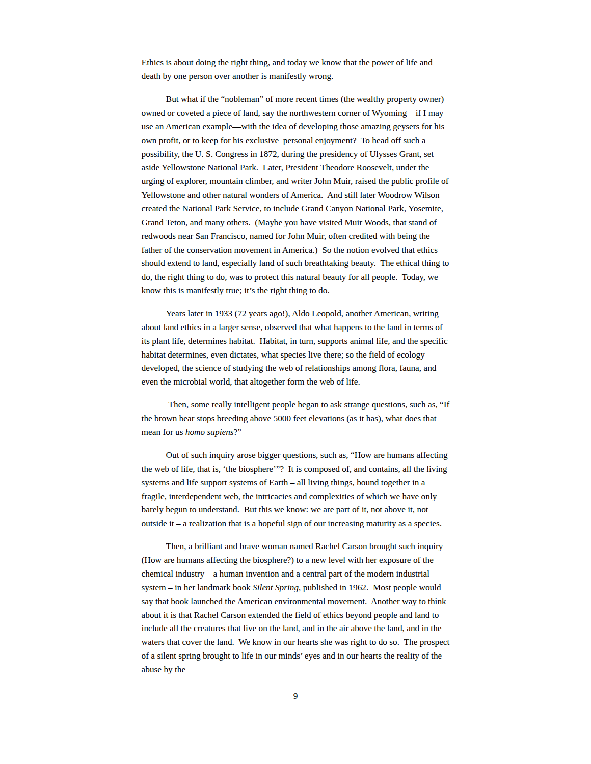Ethics is about doing the right thing, and today we know that the power of life and death by one person over another is manifestly wrong.
But what if the “nobleman” of more recent times (the wealthy property owner) owned or coveted a piece of land, say the northwestern corner of Wyoming—if I may use an American example—with the idea of developing those amazing geysers for his own profit, or to keep for his exclusive personal enjoyment? To head off such a possibility, the U. S. Congress in 1872, during the presidency of Ulysses Grant, set aside Yellowstone National Park. Later, President Theodore Roosevelt, under the urging of explorer, mountain climber, and writer John Muir, raised the public profile of Yellowstone and other natural wonders of America. And still later Woodrow Wilson created the National Park Service, to include Grand Canyon National Park, Yosemite, Grand Teton, and many others. (Maybe you have visited Muir Woods, that stand of redwoods near San Francisco, named for John Muir, often credited with being the father of the conservation movement in America.) So the notion evolved that ethics should extend to land, especially land of such breathtaking beauty. The ethical thing to do, the right thing to do, was to protect this natural beauty for all people. Today, we know this is manifestly true; it’s the right thing to do.
Years later in 1933 (72 years ago!), Aldo Leopold, another American, writing about land ethics in a larger sense, observed that what happens to the land in terms of its plant life, determines habitat. Habitat, in turn, supports animal life, and the specific habitat determines, even dictates, what species live there; so the field of ecology developed, the science of studying the web of relationships among flora, fauna, and even the microbial world, that altogether form the web of life.
Then, some really intelligent people began to ask strange questions, such as, “If the brown bear stops breeding above 5000 feet elevations (as it has), what does that mean for us homo sapiens?”
Out of such inquiry arose bigger questions, such as, “How are humans affecting the web of life, that is, ‘the biosphere’”? It is composed of, and contains, all the living systems and life support systems of Earth – all living things, bound together in a fragile, interdependent web, the intricacies and complexities of which we have only barely begun to understand. But this we know: we are part of it, not above it, not outside it – a realization that is a hopeful sign of our increasing maturity as a species.
Then, a brilliant and brave woman named Rachel Carson brought such inquiry (How are humans affecting the biosphere?) to a new level with her exposure of the chemical industry – a human invention and a central part of the modern industrial system – in her landmark book Silent Spring, published in 1962. Most people would say that book launched the American environmental movement. Another way to think about it is that Rachel Carson extended the field of ethics beyond people and land to include all the creatures that live on the land, and in the air above the land, and in the waters that cover the land. We know in our hearts she was right to do so. The prospect of a silent spring brought to life in our minds’ eyes and in our hearts the reality of the abuse by the
9